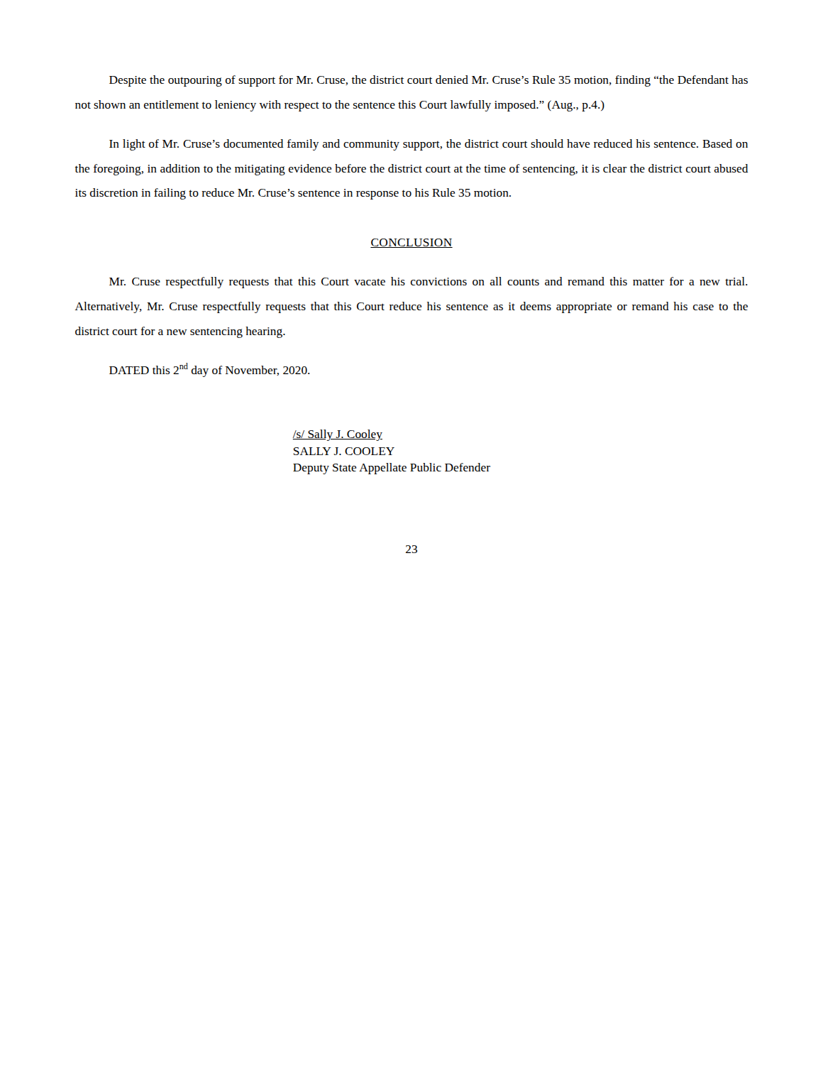Despite the outpouring of support for Mr. Cruse, the district court denied Mr. Cruse’s Rule 35 motion, finding “the Defendant has not shown an entitlement to leniency with respect to the sentence this Court lawfully imposed.” (Aug., p.4.)
In light of Mr. Cruse’s documented family and community support, the district court should have reduced his sentence. Based on the foregoing, in addition to the mitigating evidence before the district court at the time of sentencing, it is clear the district court abused its discretion in failing to reduce Mr. Cruse’s sentence in response to his Rule 35 motion.
CONCLUSION
Mr. Cruse respectfully requests that this Court vacate his convictions on all counts and remand this matter for a new trial. Alternatively, Mr. Cruse respectfully requests that this Court reduce his sentence as it deems appropriate or remand his case to the district court for a new sentencing hearing.
DATED this 2nd day of November, 2020.
/s/ Sally J. Cooley
SALLY J. COOLEY
Deputy State Appellate Public Defender
23